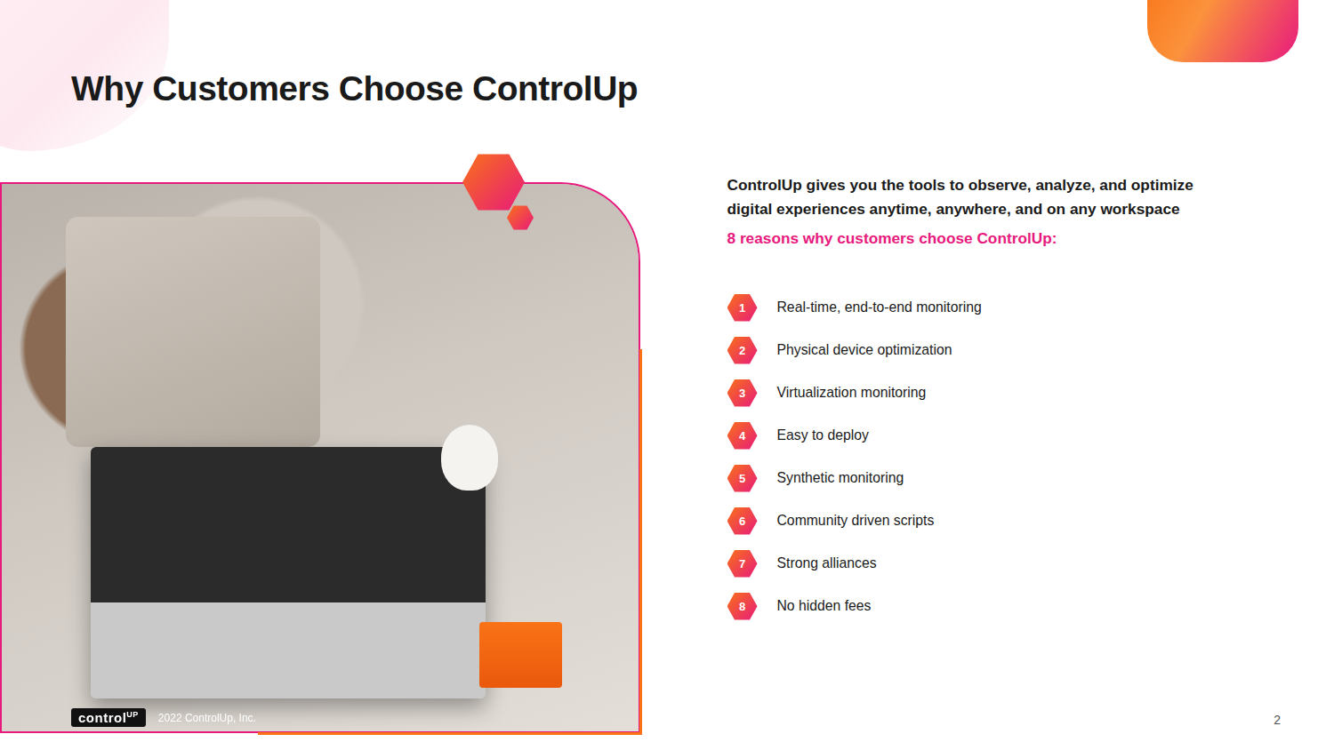Why Customers Choose ControlUp
ControlUp gives you the tools to observe, analyze, and optimize digital experiences anytime, anywhere, and on any workspace 8 reasons why customers choose ControlUp:
1 Real-time, end-to-end monitoring
2 Physical device optimization
3 Virtualization monitoring
4 Easy to deploy
5 Synthetic monitoring
6 Community driven scripts
7 Strong alliances
8 No hidden fees
controlUP 2022 ControlUp, Inc.
2